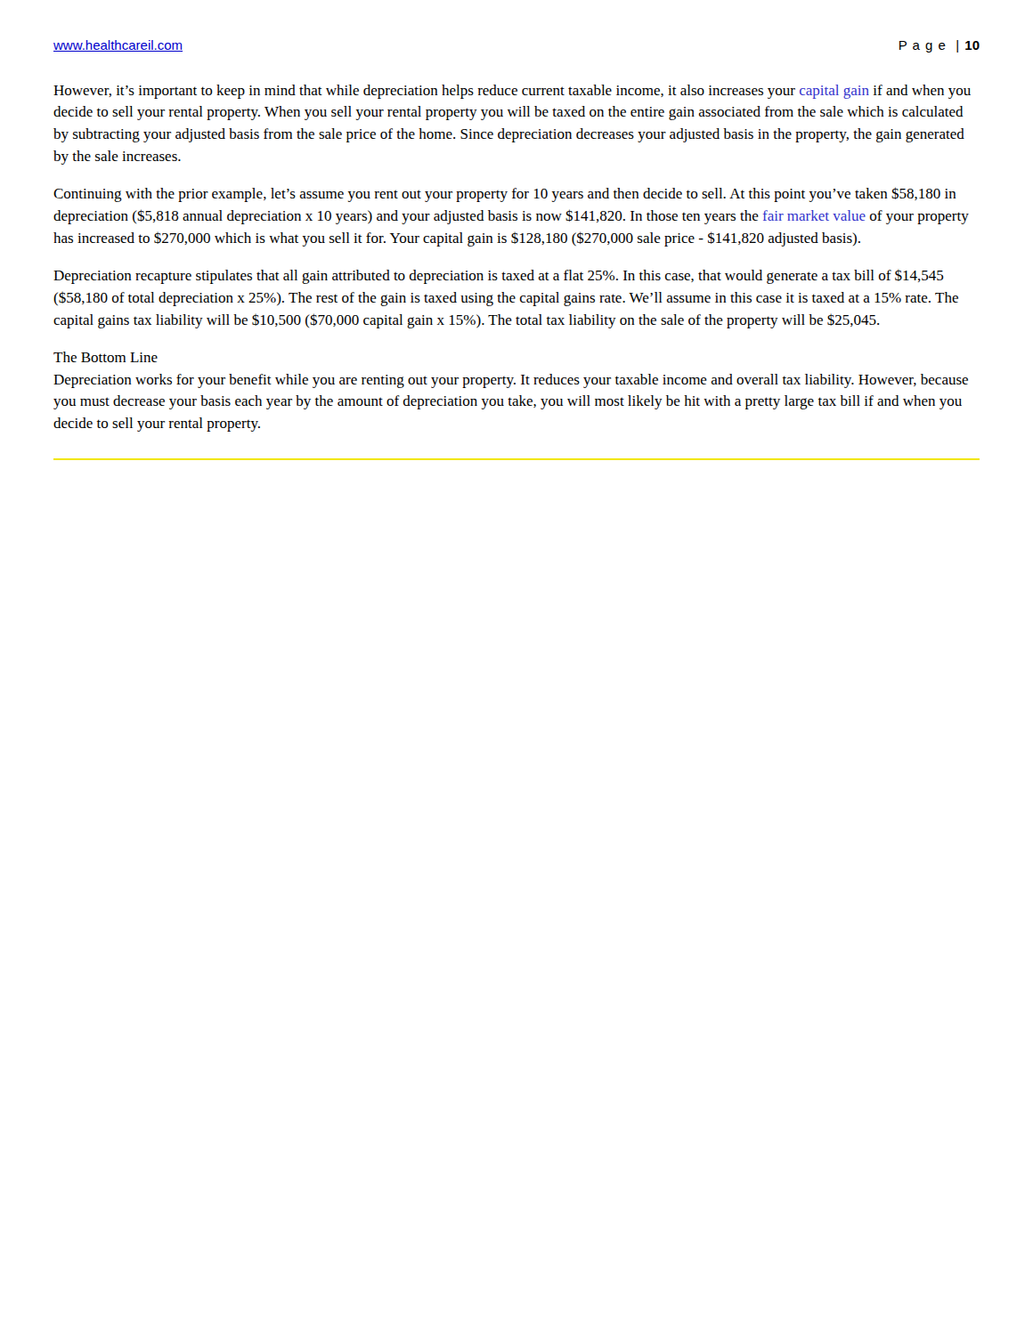www.healthcareil.com P a g e | 10
However, it’s important to keep in mind that while depreciation helps reduce current taxable income, it also increases your capital gain if and when you decide to sell your rental property. When you sell your rental property you will be taxed on the entire gain associated from the sale which is calculated by subtracting your adjusted basis from the sale price of the home. Since depreciation decreases your adjusted basis in the property, the gain generated by the sale increases.
Continuing with the prior example, let’s assume you rent out your property for 10 years and then decide to sell. At this point you’ve taken $58,180 in depreciation ($5,818 annual depreciation x 10 years) and your adjusted basis is now $141,820. In those ten years the fair market value of your property has increased to $270,000 which is what you sell it for. Your capital gain is $128,180 ($270,000 sale price - $141,820 adjusted basis).
Depreciation recapture stipulates that all gain attributed to depreciation is taxed at a flat 25%. In this case, that would generate a tax bill of $14,545 ($58,180 of total depreciation x 25%). The rest of the gain is taxed using the capital gains rate. We’ll assume in this case it is taxed at a 15% rate. The capital gains tax liability will be $10,500 ($70,000 capital gain x 15%). The total tax liability on the sale of the property will be $25,045.
The Bottom Line
Depreciation works for your benefit while you are renting out your property. It reduces your taxable income and overall tax liability. However, because you must decrease your basis each year by the amount of depreciation you take, you will most likely be hit with a pretty large tax bill if and when you decide to sell your rental property.